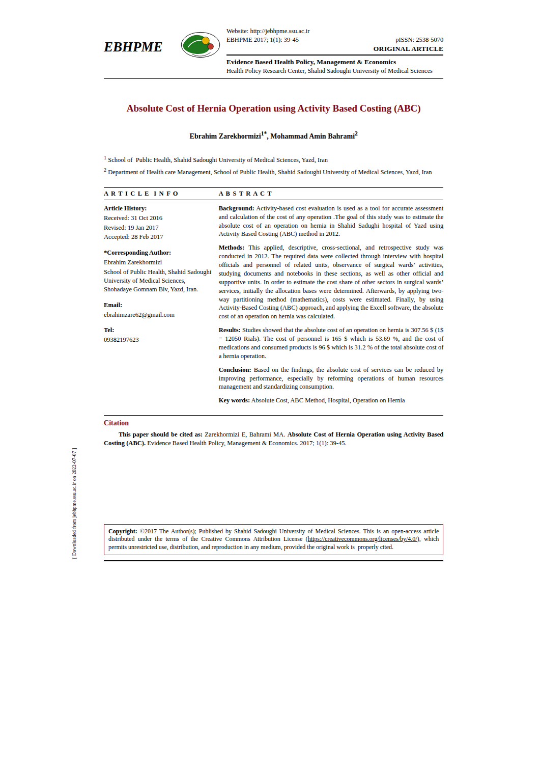[ Downloaded from jebhpme.ssu.ac.ir on 2022-07-07 ]
EBHPME
Website: http://jebhpme.ssu.ac.ir
EBHPME 2017; 1(1): 39-45 pISSN: 2538-5070
ORIGINAL ARTICLE
Evidence Based Health Policy, Management & Economics
Health Policy Research Center, Shahid Sadoughi University of Medical Sciences
Absolute Cost of Hernia Operation using Activity Based Costing (ABC)
Ebrahim Zarekhormizi1*, Mohammad Amin Bahrami2
1 School of Public Health, Shahid Sadoughi University of Medical Sciences, Yazd, Iran
2 Department of Health care Management, School of Public Health, Shahid Sadoughi University of Medical Sciences, Yazd, Iran
A R T I C L E I N F O
A B S T R A C T
Article History:
Received: 31 Oct 2016
Revised: 19 Jan 2017
Accepted: 28 Feb 2017
*Corresponding Author:
Ebrahim Zarekhormizi
School of Public Health, Shahid Sadoughi University of Medical Sciences, Shohadaye Gomnam Blv, Yazd, Iran.
Email:
ebrahimzare62@gmail.com
Tel:
09382197623
Background: Activity-based cost evaluation is used as a tool for accurate assessment and calculation of the cost of any operation .The goal of this study was to estimate the absolute cost of an operation on hernia in Shahid Sadughi hospital of Yazd using Activity Based Costing (ABC) method in 2012.
Methods: This applied, descriptive, cross-sectional, and retrospective study was conducted in 2012. The required data were collected through interview with hospital officials and personnel of related units, observance of surgical wards’ activities, studying documents and notebooks in these sections, as well as other official and supportive units. In order to estimate the cost share of other sectors in surgical wards’ services, initially the allocation bases were determined. Afterwards, by applying two-way partitioning method (mathematics), costs were estimated. Finally, by using Activity-Based Costing (ABC) approach, and applying the Excell software, the absolute cost of an operation on hernia was calculated.
Results: Studies showed that the absolute cost of an operation on hernia is 307.56 $ (1$ = 12050 Rials). The cost of personnel is 165 $ which is 53.69 %, and the cost of medications and consumed products is 96 $ which is 31.2 % of the total absolute cost of a hernia operation.
Conclusion: Based on the findings, the absolute cost of services can be reduced by improving performance, especially by reforming operations of human resources management and standardizing consumption.
Key words: Absolute Cost, ABC Method, Hospital, Operation on Hernia
Citation
This paper should be cited as: Zarekhormizi E, Bahrami MA. Absolute Cost of Hernia Operation using Activity Based Costing (ABC). Evidence Based Health Policy, Management & Economics. 2017; 1(1): 39-45.
Copyright: ©2017 The Author(s); Published by Shahid Sadoughi University of Medical Sciences. This is an open-access article distributed under the terms of the Creative Commons Attribution License (https://creativecommons.org/licenses/by/4.0/), which permits unrestricted use, distribution, and reproduction in any medium, provided the original work is properly cited.